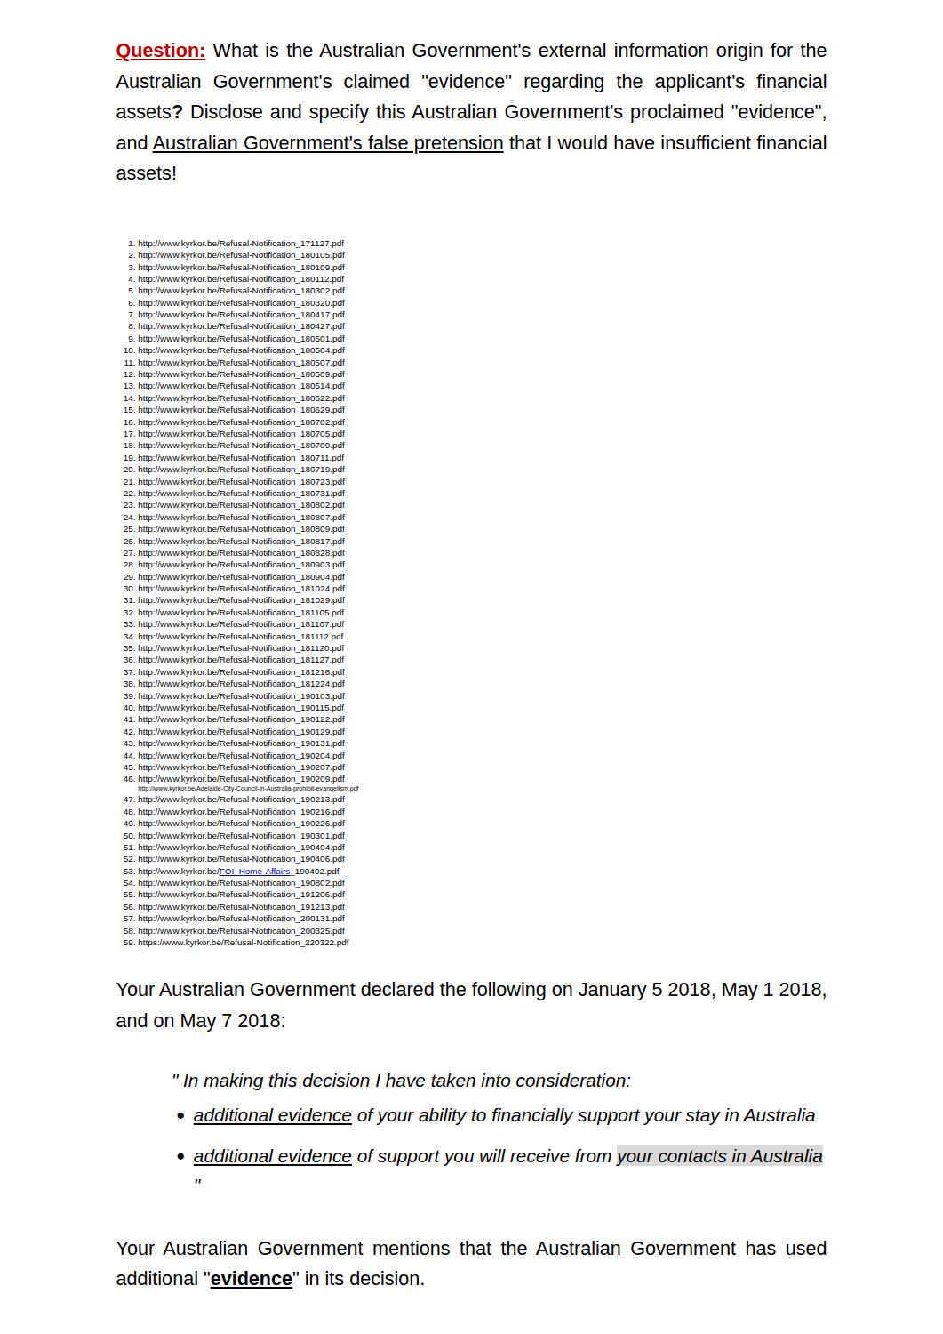Question: What is the Australian Government's external information origin for the Australian Government's claimed "evidence" regarding the applicant's financial assets? Disclose and specify this Australian Government's proclaimed "evidence", and Australian Government's false pretension that I would have insufficient financial assets!
http://www.kyrkor.be/Refusal-Notification_171127.pdf
http://www.kyrkor.be/Refusal-Notification_180105.pdf
http://www.kyrkor.be/Refusal-Notification_180109.pdf
http://www.kyrkor.be/Refusal-Notification_180112.pdf
http://www.kyrkor.be/Refusal-Notification_180302.pdf
http://www.kyrkor.be/Refusal-Notification_180320.pdf
http://www.kyrkor.be/Refusal-Notification_180417.pdf
http://www.kyrkor.be/Refusal-Notification_180427.pdf
http://www.kyrkor.be/Refusal-Notification_180501.pdf
http://www.kyrkor.be/Refusal-Notification_180504.pdf
http://www.kyrkor.be/Refusal-Notification_180507.pdf
http://www.kyrkor.be/Refusal-Notification_180509.pdf
http://www.kyrkor.be/Refusal-Notification_180514.pdf
http://www.kyrkor.be/Refusal-Notification_180622.pdf
http://www.kyrkor.be/Refusal-Notification_180629.pdf
http://www.kyrkor.be/Refusal-Notification_180702.pdf
http://www.kyrkor.be/Refusal-Notification_180705.pdf
http://www.kyrkor.be/Refusal-Notification_180709.pdf
http://www.kyrkor.be/Refusal-Notification_180711.pdf
http://www.kyrkor.be/Refusal-Notification_180719.pdf
http://www.kyrkor.be/Refusal-Notification_180723.pdf
http://www.kyrkor.be/Refusal-Notification_180731.pdf
http://www.kyrkor.be/Refusal-Notification_180802.pdf
http://www.kyrkor.be/Refusal-Notification_180807.pdf
http://www.kyrkor.be/Refusal-Notification_180809.pdf
http://www.kyrkor.be/Refusal-Notification_180817.pdf
http://www.kyrkor.be/Refusal-Notification_180828.pdf
http://www.kyrkor.be/Refusal-Notification_180903.pdf
http://www.kyrkor.be/Refusal-Notification_180904.pdf
http://www.kyrkor.be/Refusal-Notification_181024.pdf
http://www.kyrkor.be/Refusal-Notification_181029.pdf
http://www.kyrkor.be/Refusal-Notification_181105.pdf
http://www.kyrkor.be/Refusal-Notification_181107.pdf
http://www.kyrkor.be/Refusal-Notification_181112.pdf
http://www.kyrkor.be/Refusal-Notification_181120.pdf
http://www.kyrkor.be/Refusal-Notification_181127.pdf
http://www.kyrkor.be/Refusal-Notification_181218.pdf
http://www.kyrkor.be/Refusal-Notification_181224.pdf
http://www.kyrkor.be/Refusal-Notification_190103.pdf
http://www.kyrkor.be/Refusal-Notification_190115.pdf
http://www.kyrkor.be/Refusal-Notification_190122.pdf
http://www.kyrkor.be/Refusal-Notification_190129.pdf
http://www.kyrkor.be/Refusal-Notification_190131.pdf
http://www.kyrkor.be/Refusal-Notification_190204.pdf
http://www.kyrkor.be/Refusal-Notification_190207.pdf
http://www.kyrkor.be/Refusal-Notification_190209.pdf http://www.kyrkor.be/Adelaide-City-Council-in-Australia-prohibit-evangelism.pdf
http://www.kyrkor.be/Refusal-Notification_190213.pdf
http://www.kyrkor.be/Refusal-Notification_190216.pdf
http://www.kyrkor.be/Refusal-Notification_190226.pdf
http://www.kyrkor.be/Refusal-Notification_190301.pdf
http://www.kyrkor.be/Refusal-Notification_190404.pdf
http://www.kyrkor.be/Refusal-Notification_190406.pdf
http://www.kyrkor.be/FOI_Home-Affairs_190402.pdf
http://www.kyrkor.be/Refusal-Notification_190802.pdf
http://www.kyrkor.be/Refusal-Notification_191206.pdf
http://www.kyrkor.be/Refusal-Notification_191213.pdf
http://www.kyrkor.be/Refusal-Notification_200131.pdf
http://www.kyrkor.be/Refusal-Notification_200325.pdf
https://www.kyrkor.be/Refusal-Notification_220322.pdf
Your Australian Government declared the following on January 5 2018, May 1 2018, and on May 7 2018:
" In making this decision I have taken into consideration:
additional evidence of your ability to financially support your stay in Australia
additional evidence of support you will receive from your contacts in Australia "
Your Australian Government mentions that the Australian Government has used additional "evidence" in its decision.